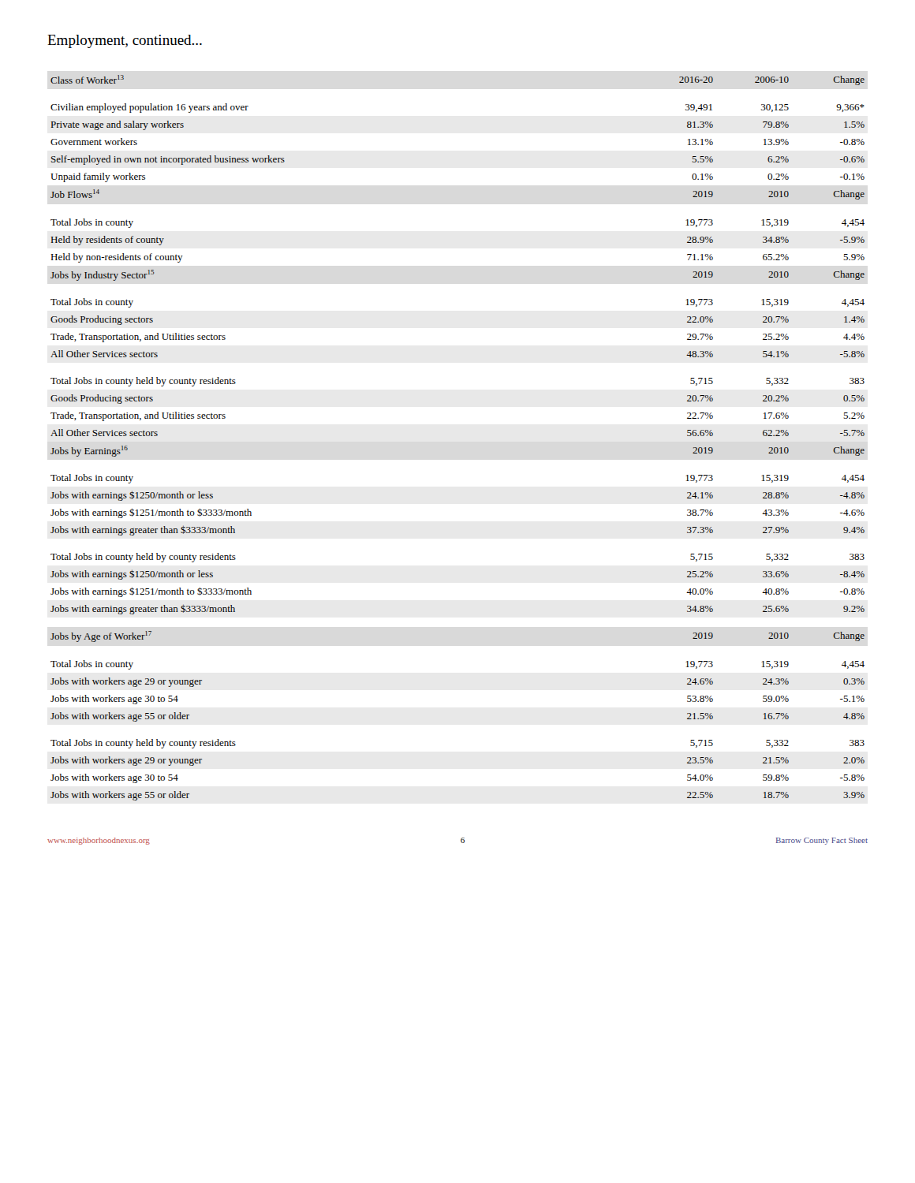Employment, continued...
| Class of Worker 13 | 2016-20 | 2006-10 | Change |
| Civilian employed population 16 years and over | 39,491 | 30,125 | 9,366* |
| Private wage and salary workers | 81.3% | 79.8% | 1.5% |
| Government workers | 13.1% | 13.9% | -0.8% |
| Self-employed in own not incorporated business workers | 5.5% | 6.2% | -0.6% |
| Unpaid family workers | 0.1% | 0.2% | -0.1% |
| Job Flows 14 | 2019 | 2010 | Change |
| Total Jobs in county | 19,773 | 15,319 | 4,454 |
| Held by residents of county | 28.9% | 34.8% | -5.9% |
| Held by non-residents of county | 71.1% | 65.2% | 5.9% |
| Jobs by Industry Sector 15 | 2019 | 2010 | Change |
| Total Jobs in county | 19,773 | 15,319 | 4,454 |
| Goods Producing sectors | 22.0% | 20.7% | 1.4% |
| Trade, Transportation, and Utilities sectors | 29.7% | 25.2% | 4.4% |
| All Other Services sectors | 48.3% | 54.1% | -5.8% |
| Total Jobs in county held by county residents | 5,715 | 5,332 | 383 |
| Goods Producing sectors | 20.7% | 20.2% | 0.5% |
| Trade, Transportation, and Utilities sectors | 22.7% | 17.6% | 5.2% |
| All Other Services sectors | 56.6% | 62.2% | -5.7% |
| Jobs by Earnings 16 | 2019 | 2010 | Change |
| Total Jobs in county | 19,773 | 15,319 | 4,454 |
| Jobs with earnings $1250/month or less | 24.1% | 28.8% | -4.8% |
| Jobs with earnings $1251/month to $3333/month | 38.7% | 43.3% | -4.6% |
| Jobs with earnings greater than $3333/month | 37.3% | 27.9% | 9.4% |
| Total Jobs in county held by county residents | 5,715 | 5,332 | 383 |
| Jobs with earnings $1250/month or less | 25.2% | 33.6% | -8.4% |
| Jobs with earnings $1251/month to $3333/month | 40.0% | 40.8% | -0.8% |
| Jobs with earnings greater than $3333/month | 34.8% | 25.6% | 9.2% |
| Jobs by Age of Worker 17 | 2019 | 2010 | Change |
| Total Jobs in county | 19,773 | 15,319 | 4,454 |
| Jobs with workers age 29 or younger | 24.6% | 24.3% | 0.3% |
| Jobs with workers age 30 to 54 | 53.8% | 59.0% | -5.1% |
| Jobs with workers age 55 or older | 21.5% | 16.7% | 4.8% |
| Total Jobs in county held by county residents | 5,715 | 5,332 | 383 |
| Jobs with workers age 29 or younger | 23.5% | 21.5% | 2.0% |
| Jobs with workers age 30 to 54 | 54.0% | 59.8% | -5.8% |
| Jobs with workers age 55 or older | 22.5% | 18.7% | 3.9% |
www.neighborhoodnexus.org
6
Barrow County Fact Sheet